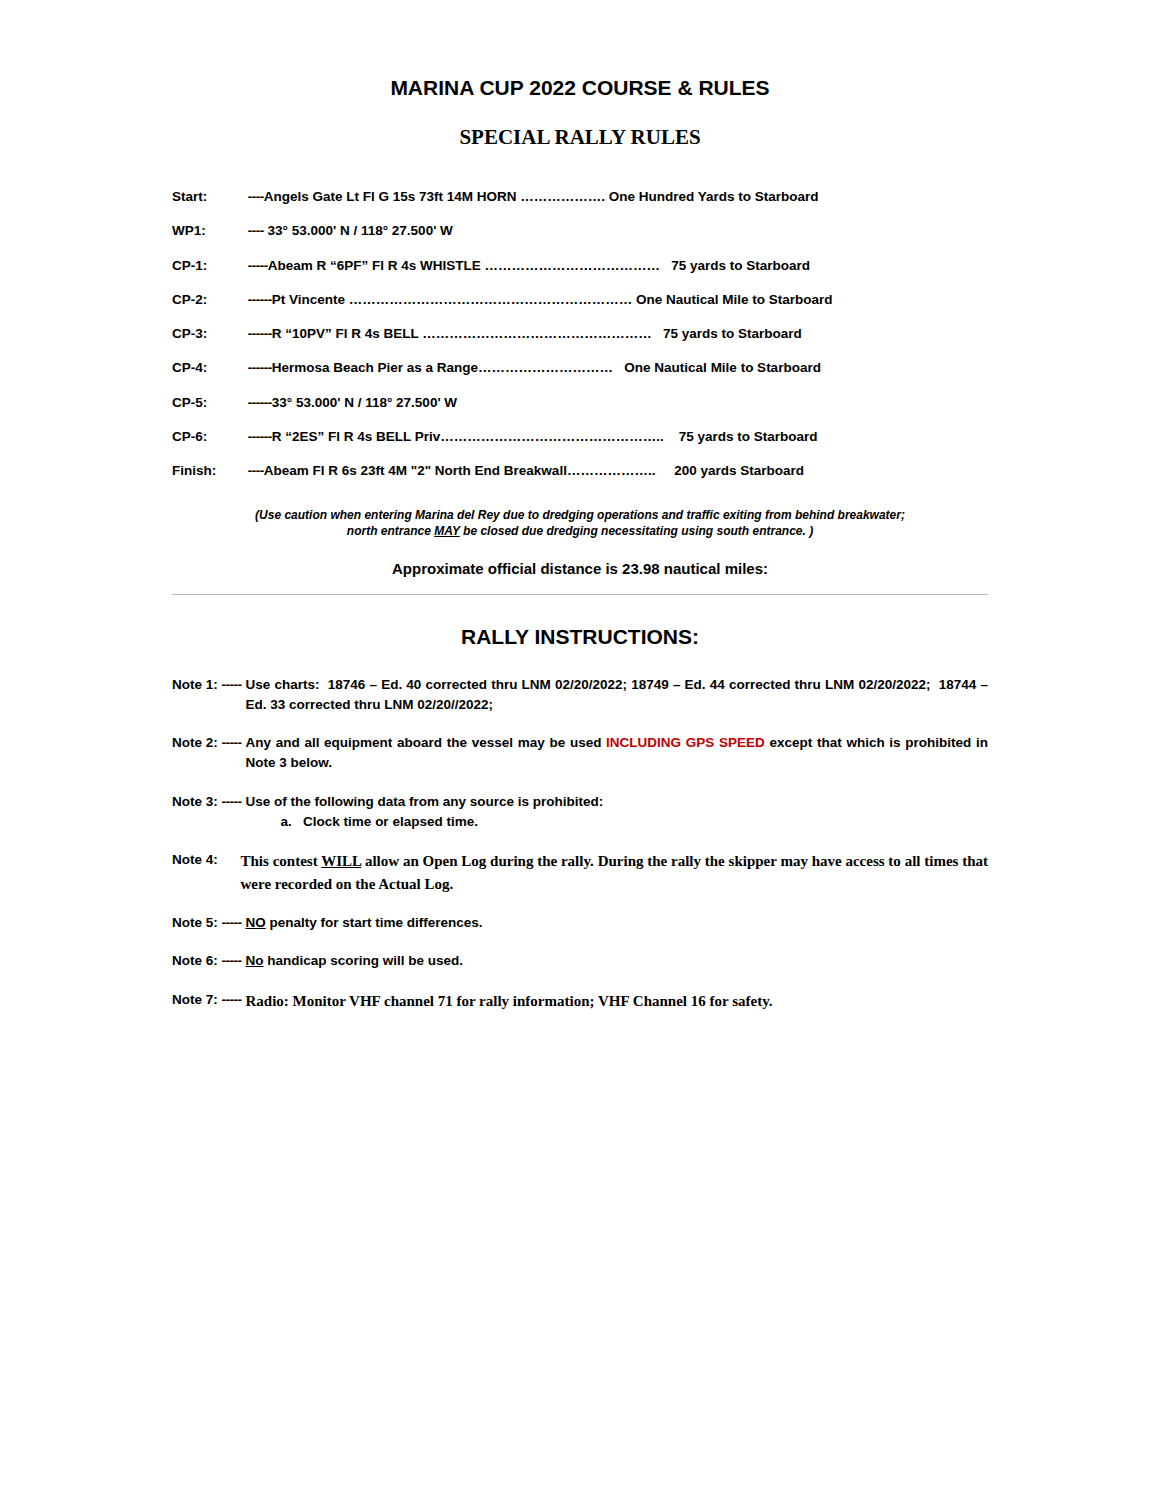MARINA CUP 2022 COURSE & RULES
SPECIAL RALLY RULES
Start: ----Angels Gate Lt Fl G 15s 73ft 14M HORN ………………. One Hundred Yards to Starboard
WP1: ---- 33° 53.000' N / 118° 27.500' W
CP-1: -----Abeam R “6PF” Fl R 4s WHISTLE ………………………………… 75 yards to Starboard
CP-2: ------Pt Vincente ……………………………………………………… One Nautical Mile to Starboard
CP-3: ------R “10PV” Fl R 4s BELL …………………………………………… 75 yards to Starboard
CP-4: ------Hermosa Beach Pier as a Range………………………… One Nautical Mile to Starboard
CP-5: ------33° 53.000' N / 118° 27.500' W
CP-6: ------R “2ES” Fl R 4s BELL Priv………………………………………….. 75 yards to Starboard
Finish: ----Abeam Fl R 6s 23ft 4M "2" North End Breakwall……………….. 200 yards Starboard
(Use caution when entering Marina del Rey due to dredging operations and traffic exiting from behind breakwater;
north entrance MAY be closed due dredging necessitating using south entrance. )
Approximate official distance is 23.98 nautical miles:
RALLY INSTRUCTIONS:
Note 1: ----- Use charts: 18746 – Ed. 40 corrected thru LNM 02/20/2022; 18749 – Ed. 44 corrected thru LNM 02/20/2022; 18744 – Ed. 33 corrected thru LNM 02/20//2022;
Note 2: ----- Any and all equipment aboard the vessel may be used INCLUDING GPS SPEED except that which is prohibited in Note 3 below.
Note 3: ----- Use of the following data from any source is prohibited: a. Clock time or elapsed time.
Note 4: This contest WILL allow an Open Log during the rally. During the rally the skipper may have access to all times that were recorded on the Actual Log.
Note 5: ----- NO penalty for start time differences.
Note 6: ----- No handicap scoring will be used.
Note 7: ----- Radio: Monitor VHF channel 71 for rally information; VHF Channel 16 for safety.